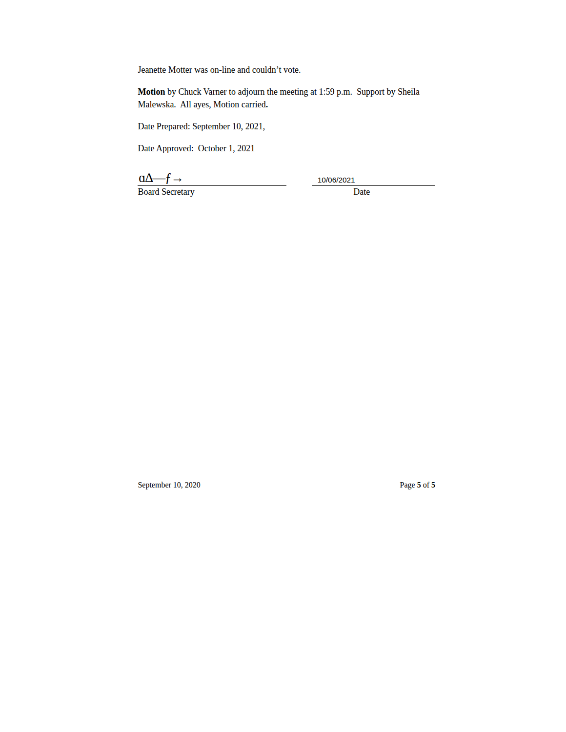Jeanette Motter was on-line and couldn’t vote.
Motion by Chuck Varner to adjourn the meeting at 1:59 p.m. Support by Sheila Malewska. All ayes, Motion carried.
Date Prepared: September 10, 2021,
Date Approved: October 1, 2021
ɑ∆—ƒ→
10/06/2021
Board Secretary
Date
September 10, 2020
Page 5 of 5